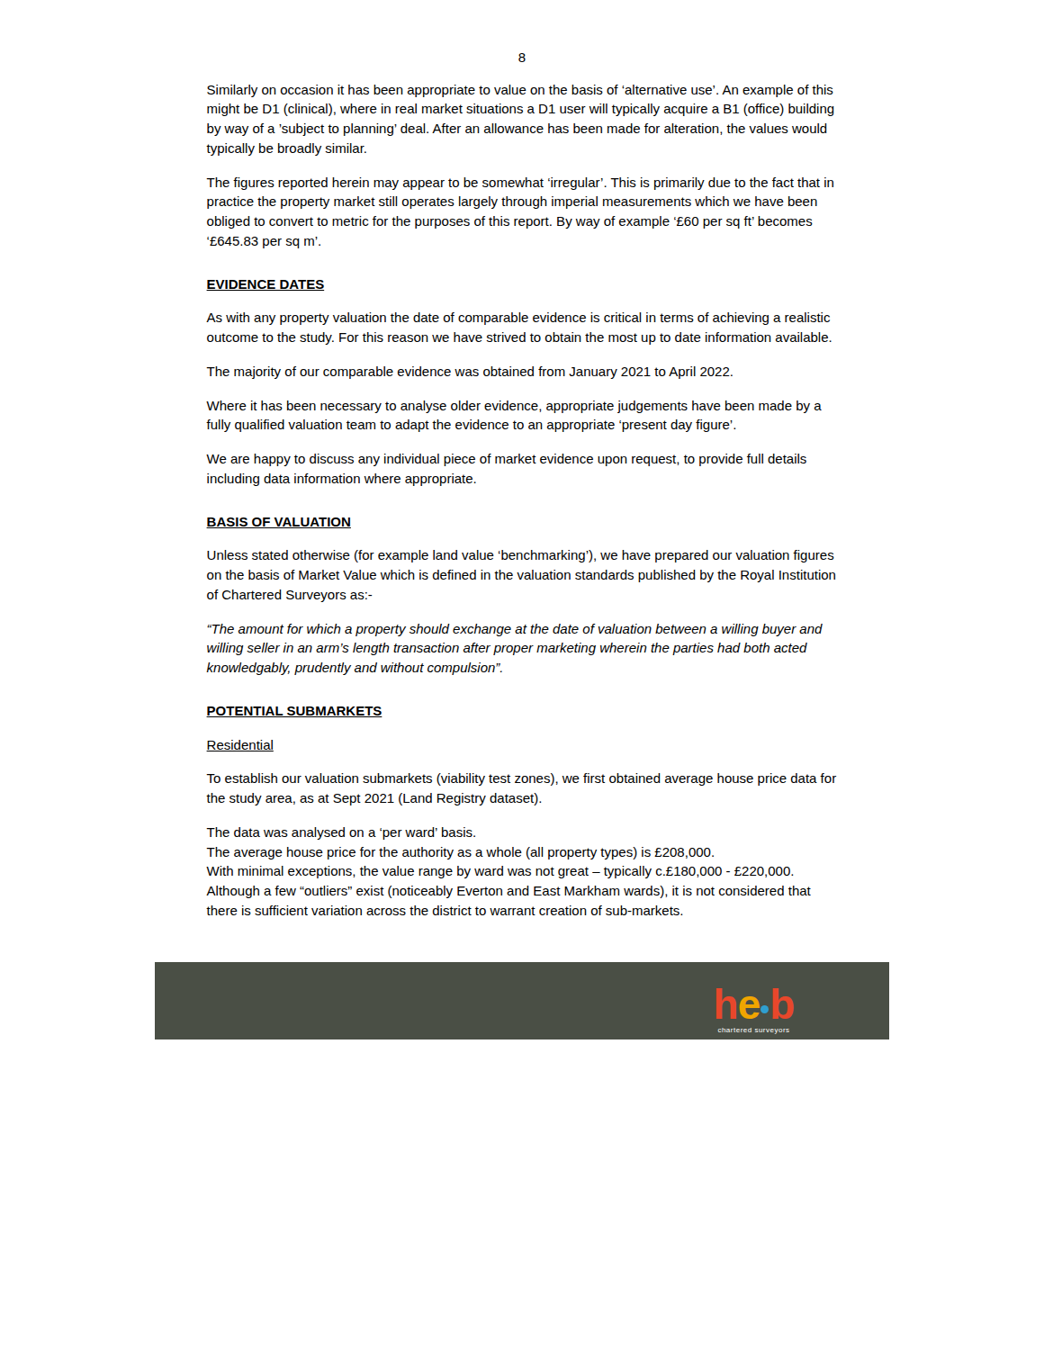8
Similarly on occasion it has been appropriate to value on the basis of ‘alternative use’. An example of this might be D1 (clinical), where in real market situations a D1 user will typically acquire a B1 (office) building by way of a ’subject to planning’ deal. After an allowance has been made for alteration, the values would typically be broadly similar.
The figures reported herein may appear to be somewhat ‘irregular’. This is primarily due to the fact that in practice the property market still operates largely through imperial measurements which we have been obliged to convert to metric for the purposes of this report. By way of example ‘£60 per sq ft’ becomes ‘£645.83 per sq m’.
EVIDENCE DATES
As with any property valuation the date of comparable evidence is critical in terms of achieving a realistic outcome to the study. For this reason we have strived to obtain the most up to date information available.
The majority of our comparable evidence was obtained from January 2021 to April 2022.
Where it has been necessary to analyse older evidence, appropriate judgements have been made by a fully qualified valuation team to adapt the evidence to an appropriate ‘present day figure’.
We are happy to discuss any individual piece of market evidence upon request, to provide full details including data information where appropriate.
BASIS OF VALUATION
Unless stated otherwise (for example land value ‘benchmarking’), we have prepared our valuation figures on the basis of Market Value which is defined in the valuation standards published by the Royal Institution of Chartered Surveyors as:-
“The amount for which a property should exchange at the date of valuation between a willing buyer and willing seller in an arm’s length transaction after proper marketing wherein the parties had both acted knowledgably, prudently and without compulsion”.
POTENTIAL SUBMARKETS
Residential
To establish our valuation submarkets (viability test zones), we first obtained average house price data for the study area, as at Sept 2021 (Land Registry dataset).
The data was analysed on a ‘per ward’ basis.
The average house price for the authority as a whole (all property types) is £208,000.
With minimal exceptions, the value range by ward was not great – typically c.£180,000 - £220,000.
Although a few “outliers” exist (noticeably Everton and East Markham wards), it is not considered that there is sufficient variation across the district to warrant creation of sub-markets.
he b
chartered surveyors